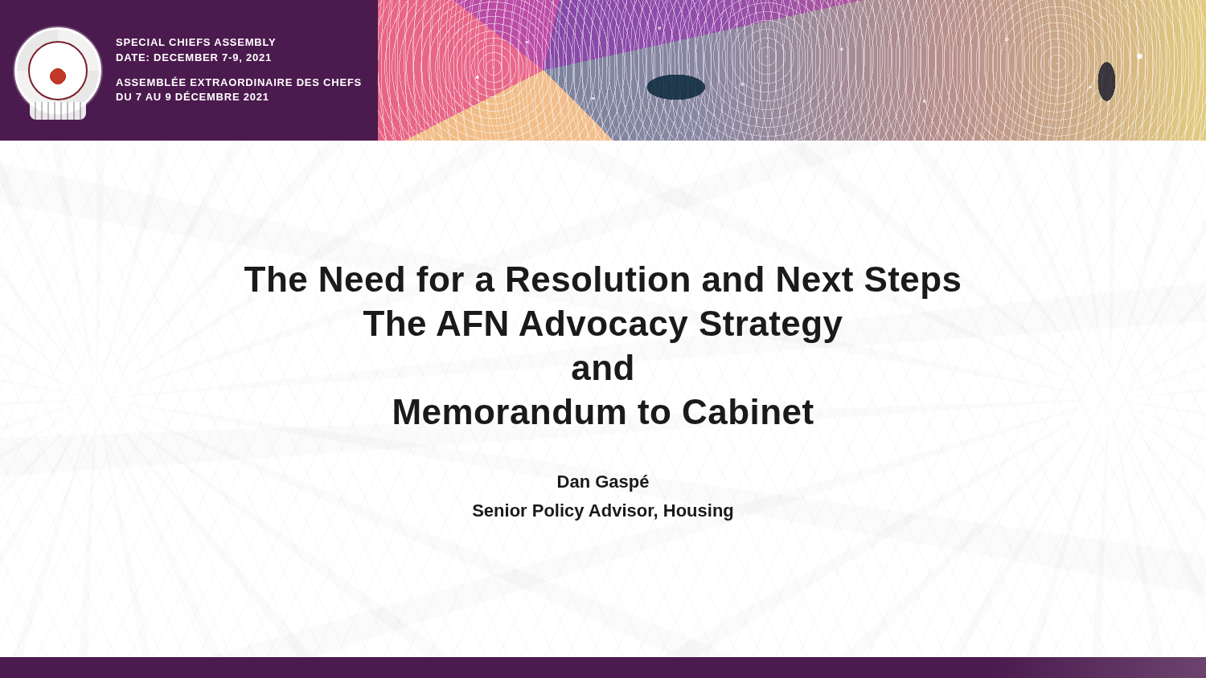Special Chiefs Assembly
Date: December 7-9, 2021
Assemblée extraordinaire des chefs
du 7 au 9 décembre 2021
The Need for a Resolution and Next Steps The AFN Advocacy Strategy and Memorandum to Cabinet
Dan Gaspé Senior Policy Advisor, Housing